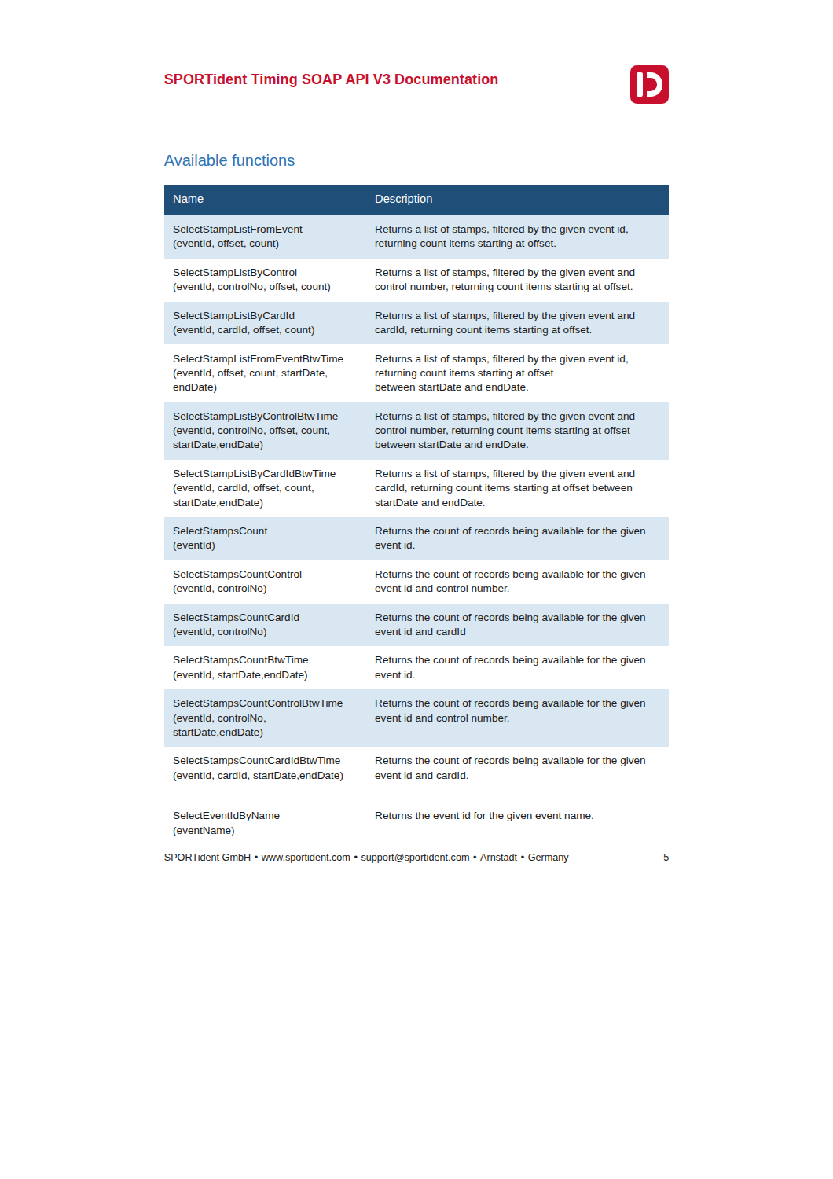SPORTident Timing SOAP API V3 Documentation
Available functions
| Name | Description |
| --- | --- |
| SelectStampListFromEvent (eventId, offset, count) | Returns a list of stamps, filtered by the given event id, returning count items starting at offset. |
| SelectStampListByControl (eventId, controlNo, offset, count) | Returns a list of stamps, filtered by the given event and control number, returning count items starting at offset. |
| SelectStampListByCardId (eventId, cardId, offset, count) | Returns a list of stamps, filtered by the given event and cardId, returning count items starting at offset. |
| SelectStampListFromEventBtwTime (eventId, offset, count, startDate, endDate) | Returns a list of stamps, filtered by the given event id, returning count items starting at offset between startDate and endDate. |
| SelectStampListByControlBtwTime (eventId, controlNo, offset, count, startDate,endDate) | Returns a list of stamps, filtered by the given event and control number, returning count items starting at offset between startDate and endDate. |
| SelectStampListByCardIdBtwTime (eventId, cardId, offset, count, startDate,endDate) | Returns a list of stamps, filtered by the given event and cardId, returning count items starting at offset between startDate and endDate. |
| SelectStampsCount (eventId) | Returns the count of records being available for the given event id. |
| SelectStampsCountControl (eventId, controlNo) | Returns the count of records being available for the given event id and control number. |
| SelectStampsCountCardId (eventId, controlNo) | Returns the count of records being available for the given event id and cardId |
| SelectStampsCountBtwTime (eventId, startDate,endDate) | Returns the count of records being available for the given event id. |
| SelectStampsCountControlBtwTime (eventId, controlNo, startDate,endDate) | Returns the count of records being available for the given event id and control number. |
| SelectStampsCountCardIdBtwTime (eventId, cardId, startDate,endDate) | Returns the count of records being available for the given event id and cardId. |
| SelectEventIdByName (eventName) | Returns the event id for the given event name. |
SPORTident GmbH•www.sportident.com•support@sportident.com•Arnstadt•Germany
5